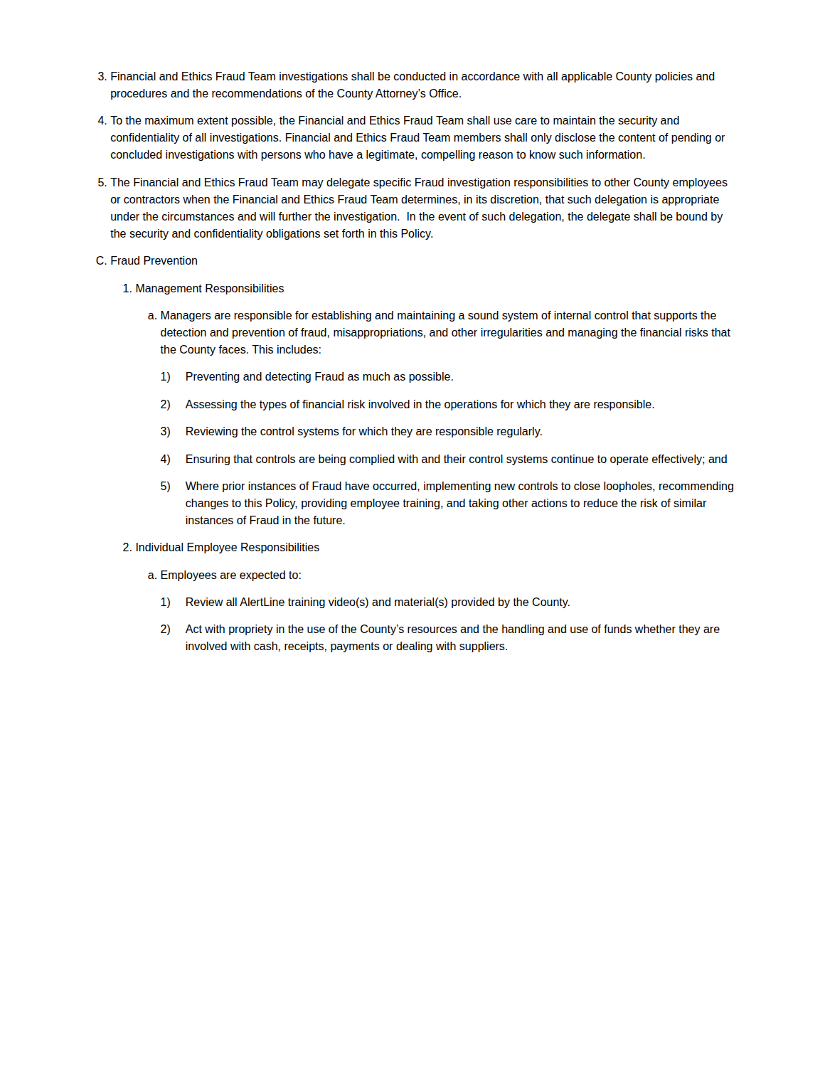Financial and Ethics Fraud Team investigations shall be conducted in accordance with all applicable County policies and procedures and the recommendations of the County Attorney’s Office.
To the maximum extent possible, the Financial and Ethics Fraud Team shall use care to maintain the security and confidentiality of all investigations. Financial and Ethics Fraud Team members shall only disclose the content of pending or concluded investigations with persons who have a legitimate, compelling reason to know such information.
The Financial and Ethics Fraud Team may delegate specific Fraud investigation responsibilities to other County employees or contractors when the Financial and Ethics Fraud Team determines, in its discretion, that such delegation is appropriate under the circumstances and will further the investigation. In the event of such delegation, the delegate shall be bound by the security and confidentiality obligations set forth in this Policy.
Fraud Prevention
Management Responsibilities
Managers are responsible for establishing and maintaining a sound system of internal control that supports the detection and prevention of fraud, misappropriations, and other irregularities and managing the financial risks that the County faces. This includes:
Preventing and detecting Fraud as much as possible.
Assessing the types of financial risk involved in the operations for which they are responsible.
Reviewing the control systems for which they are responsible regularly.
Ensuring that controls are being complied with and their control systems continue to operate effectively; and
Where prior instances of Fraud have occurred, implementing new controls to close loopholes, recommending changes to this Policy, providing employee training, and taking other actions to reduce the risk of similar instances of Fraud in the future.
Individual Employee Responsibilities
Employees are expected to:
Review all AlertLine training video(s) and material(s) provided by the County.
Act with propriety in the use of the County’s resources and the handling and use of funds whether they are involved with cash, receipts, payments or dealing with suppliers.